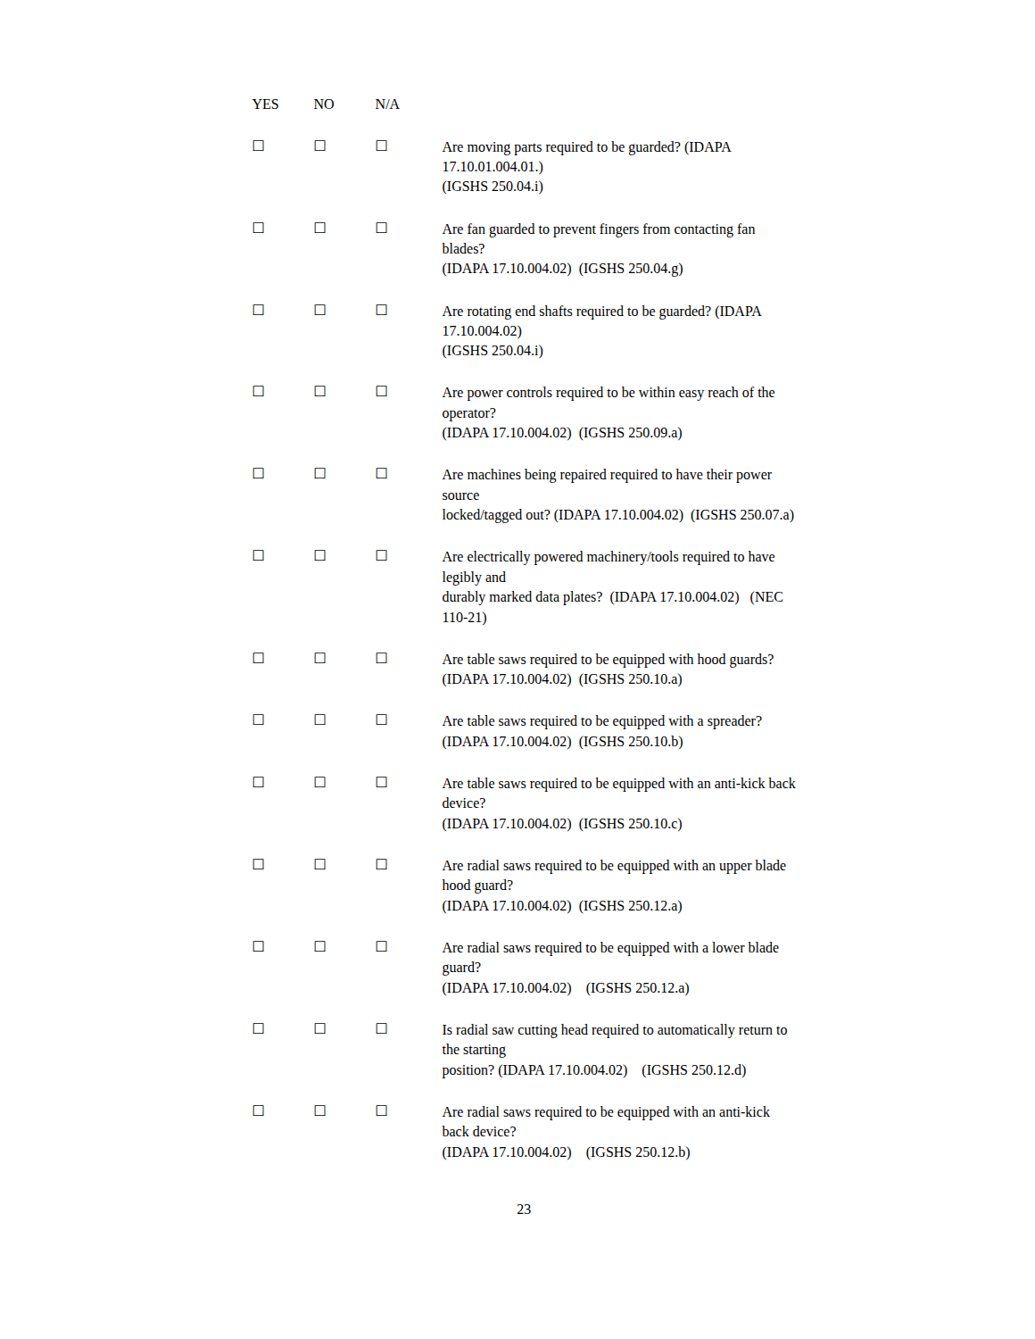| YES | NO | N/A | |
| --- | --- | --- | --- |
| ☐ | ☐ | ☐ | Are moving parts required to be guarded? (IDAPA 17.10.01.004.01.) (IGSHS 250.04.i) |
| ☐ | ☐ | ☐ | Are fan guarded to prevent fingers from contacting fan blades? (IDAPA 17.10.004.02) (IGSHS 250.04.g) |
| ☐ | ☐ | ☐ | Are rotating end shafts required to be guarded? (IDAPA 17.10.004.02) (IGSHS 250.04.i) |
| ☐ | ☐ | ☐ | Are power controls required to be within easy reach of the operator? (IDAPA 17.10.004.02) (IGSHS 250.09.a) |
| ☐ | ☐ | ☐ | Are machines being repaired required to have their power source locked/tagged out? (IDAPA 17.10.004.02) (IGSHS 250.07.a) |
| ☐ | ☐ | ☐ | Are electrically powered machinery/tools required to have legibly and durably marked data plates? (IDAPA 17.10.004.02) (NEC 110-21) |
| ☐ | ☐ | ☐ | Are table saws required to be equipped with hood guards? (IDAPA 17.10.004.02) (IGSHS 250.10.a) |
| ☐ | ☐ | ☐ | Are table saws required to be equipped with a spreader? (IDAPA 17.10.004.02) (IGSHS 250.10.b) |
| ☐ | ☐ | ☐ | Are table saws required to be equipped with an anti-kick back device? (IDAPA 17.10.004.02) (IGSHS 250.10.c) |
| ☐ | ☐ | ☐ | Are radial saws required to be equipped with an upper blade hood guard? (IDAPA 17.10.004.02) (IGSHS 250.12.a) |
| ☐ | ☐ | ☐ | Are radial saws required to be equipped with a lower blade guard? (IDAPA 17.10.004.02) (IGSHS 250.12.a) |
| ☐ | ☐ | ☐ | Is radial saw cutting head required to automatically return to the starting position? (IDAPA 17.10.004.02) (IGSHS 250.12.d) |
| ☐ | ☐ | ☐ | Are radial saws required to be equipped with an anti-kick back device? (IDAPA 17.10.004.02) (IGSHS 250.12.b) |
23